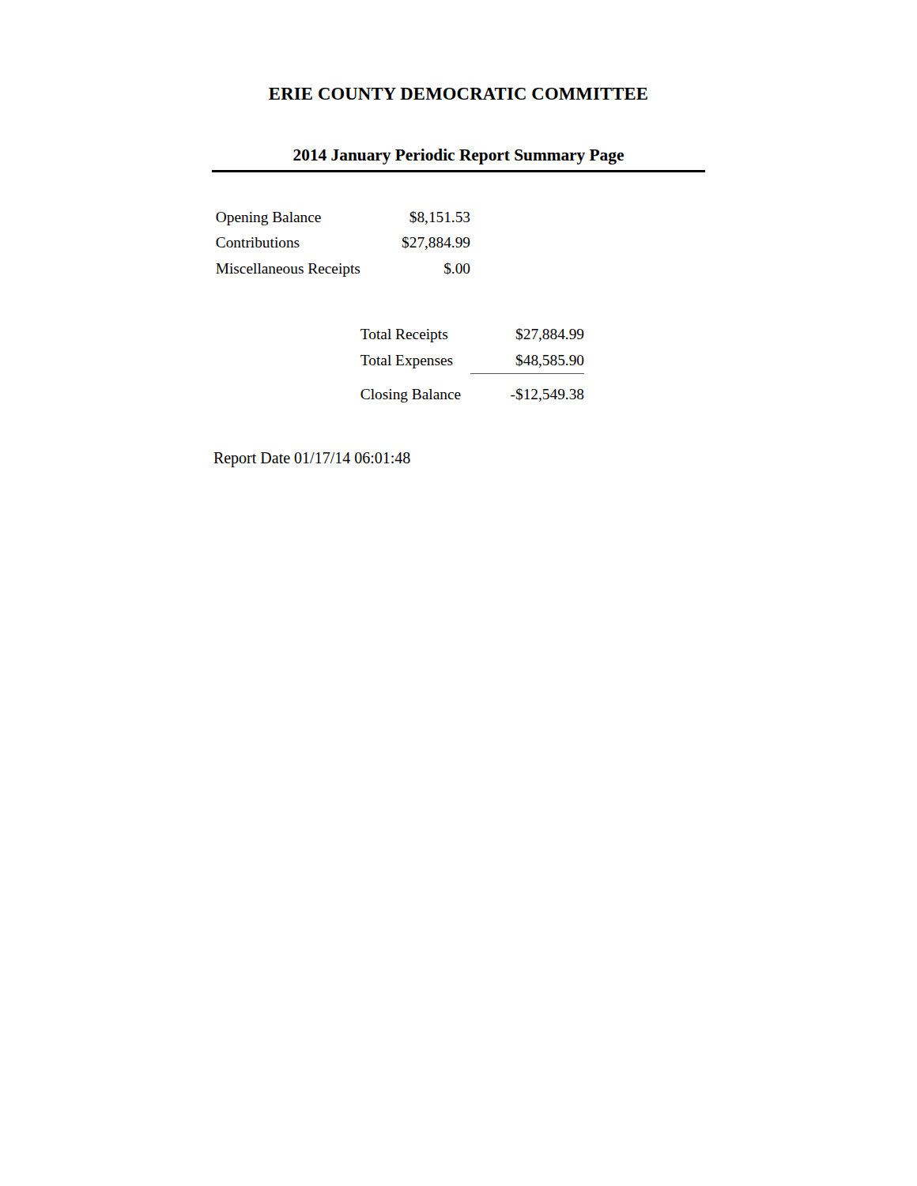ERIE COUNTY DEMOCRATIC COMMITTEE
2014 January Periodic Report Summary Page
| Opening Balance | $8,151.53 | | |
| Contributions | $27,884.99 | | |
| Miscellaneous Receipts | $.00 | | |
| | Total Receipts | $27,884.99 | |
| | Total Expenses | $48,585.90 | |
| | Closing Balance | -$12,549.38 | |
Report Date 01/17/14 06:01:48